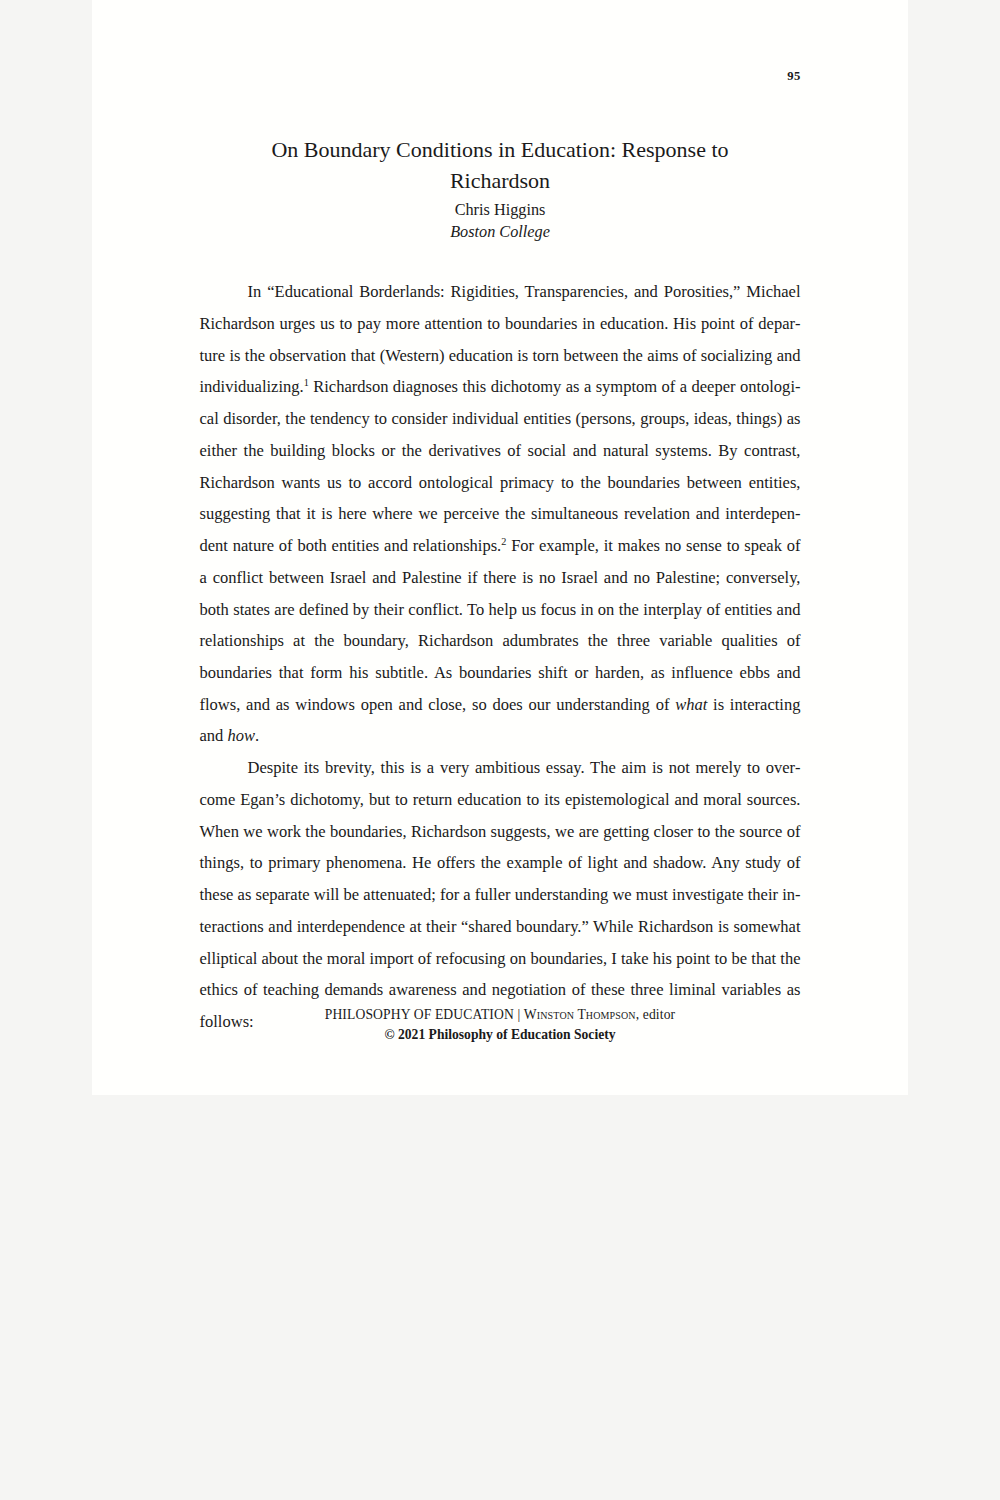95
On Boundary Conditions in Education: Response to Richardson
Chris Higgins
Boston College
In “Educational Borderlands: Rigidities, Transparencies, and Porosities,” Michael Richardson urges us to pay more attention to boundaries in education. His point of departure is the observation that (Western) education is torn between the aims of socializing and individualizing.1 Richardson diagnoses this dichotomy as a symptom of a deeper ontological disorder, the tendency to consider individual entities (persons, groups, ideas, things) as either the building blocks or the derivatives of social and natural systems. By contrast, Richardson wants us to accord ontological primacy to the boundaries between entities, suggesting that it is here where we perceive the simultaneous revelation and interdependent nature of both entities and relationships.2 For example, it makes no sense to speak of a conflict between Israel and Palestine if there is no Israel and no Palestine; conversely, both states are defined by their conflict. To help us focus in on the interplay of entities and relationships at the boundary, Richardson adumbrates the three variable qualities of boundaries that form his subtitle. As boundaries shift or harden, as influence ebbs and flows, and as windows open and close, so does our understanding of what is interacting and how.
Despite its brevity, this is a very ambitious essay. The aim is not merely to overcome Egan’s dichotomy, but to return education to its epistemological and moral sources. When we work the boundaries, Richardson suggests, we are getting closer to the source of things, to primary phenomena. He offers the example of light and shadow. Any study of these as separate will be attenuated; for a fuller understanding we must investigate their interactions and interdependence at their “shared boundary.” While Richardson is somewhat elliptical about the moral import of refocusing on boundaries, I take his point to be that the ethics of teaching demands awareness and negotiation of these three liminal variables as follows:
PHILOSOPHY OF EDUCATION | Winston Thompson, editor
© 2021 Philosophy of Education Society